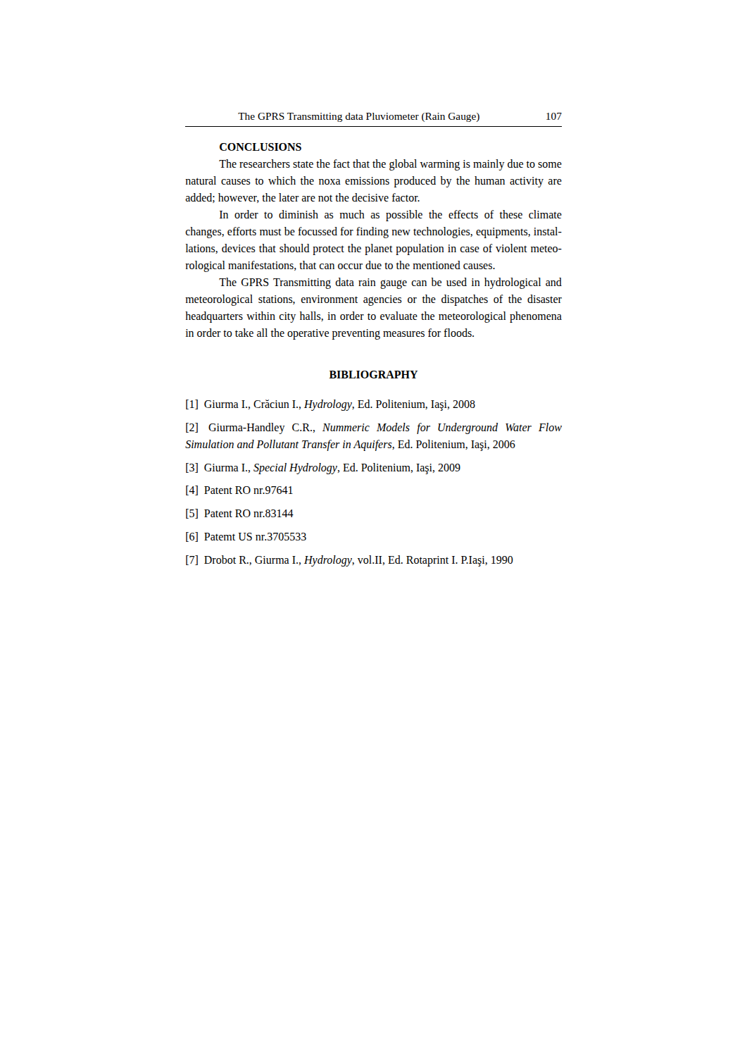The GPRS Transmitting data Pluviometer (Rain Gauge) 107
CONCLUSIONS
The researchers state the fact that the global warming is mainly due to some natural causes to which the noxa emissions produced by the human activity are added; however, the later are not the decisive factor.
In order to diminish as much as possible the effects of these climate changes, efforts must be focussed for finding new technologies, equipments, installations, devices that should protect the planet population in case of violent meteorological manifestations, that can occur due to the mentioned causes.
The GPRS Transmitting data rain gauge can be used in hydrological and meteorological stations, environment agencies or the dispatches of the disaster headquarters within city halls, in order to evaluate the meteorological phenomena in order to take all the operative preventing measures for floods.
BIBLIOGRAPHY
[1] Giurma I., Crăciun I., Hydrology, Ed. Politenium, Iaşi, 2008
[2] Giurma-Handley C.R., Nummeric Models for Underground Water Flow Simulation and Pollutant Transfer in Aquifers, Ed. Politenium, Iaşi, 2006
[3] Giurma I., Special Hydrology, Ed. Politenium, Iaşi, 2009
[4] Patent RO nr.97641
[5] Patent RO nr.83144
[6] Patemt US nr.3705533
[7] Drobot R., Giurma I., Hydrology, vol.II, Ed. Rotaprint I. P.Iaşi, 1990